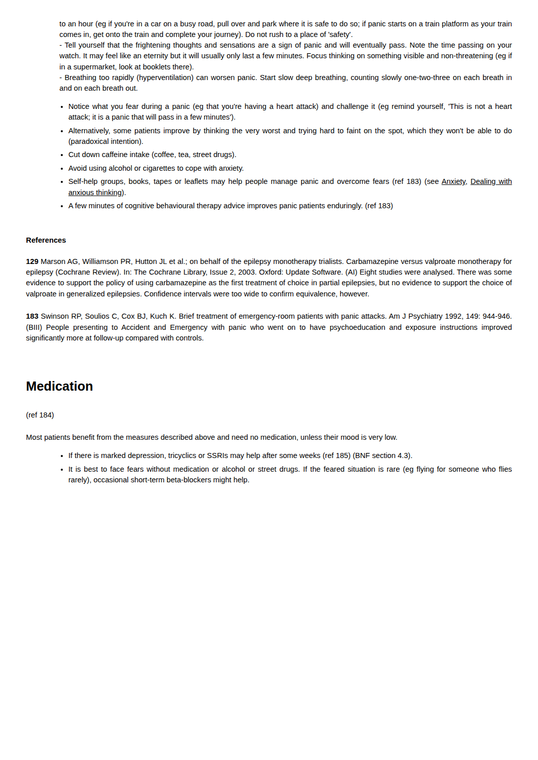to an hour (eg if you're in a car on a busy road, pull over and park where it is safe to do so; if panic starts on a train platform as your train comes in, get onto the train and complete your journey). Do not rush to a place of 'safety'.
- Tell yourself that the frightening thoughts and sensations are a sign of panic and will eventually pass. Note the time passing on your watch. It may feel like an eternity but it will usually only last a few minutes. Focus thinking on something visible and non-threatening (eg if in a supermarket, look at booklets there).
- Breathing too rapidly (hyperventilation) can worsen panic. Start slow deep breathing, counting slowly one-two-three on each breath in and on each breath out.
Notice what you fear during a panic (eg that you're having a heart attack) and challenge it (eg remind yourself, 'This is not a heart attack; it is a panic that will pass in a few minutes').
Alternatively, some patients improve by thinking the very worst and trying hard to faint on the spot, which they won't be able to do (paradoxical intention).
Cut down caffeine intake (coffee, tea, street drugs).
Avoid using alcohol or cigarettes to cope with anxiety.
Self-help groups, books, tapes or leaflets may help people manage panic and overcome fears (ref 183) (see Anxiety, Dealing with anxious thinking).
A few minutes of cognitive behavioural therapy advice improves panic patients enduringly. (ref 183)
References
129 Marson AG, Williamson PR, Hutton JL et al.; on behalf of the epilepsy monotherapy trialists. Carbamazepine versus valproate monotherapy for epilepsy (Cochrane Review). In: The Cochrane Library, Issue 2, 2003. Oxford: Update Software. (AI) Eight studies were analysed. There was some evidence to support the policy of using carbamazepine as the first treatment of choice in partial epilepsies, but no evidence to support the choice of valproate in generalized epilepsies. Confidence intervals were too wide to confirm equivalence, however.
183 Swinson RP, Soulios C, Cox BJ, Kuch K. Brief treatment of emergency-room patients with panic attacks. Am J Psychiatry 1992, 149: 944-946. (BIII) People presenting to Accident and Emergency with panic who went on to have psychoeducation and exposure instructions improved significantly more at follow-up compared with controls.
Medication
(ref 184)
Most patients benefit from the measures described above and need no medication, unless their mood is very low.
If there is marked depression, tricyclics or SSRIs may help after some weeks (ref 185) (BNF section 4.3).
It is best to face fears without medication or alcohol or street drugs. If the feared situation is rare (eg flying for someone who flies rarely), occasional short-term beta-blockers might help.